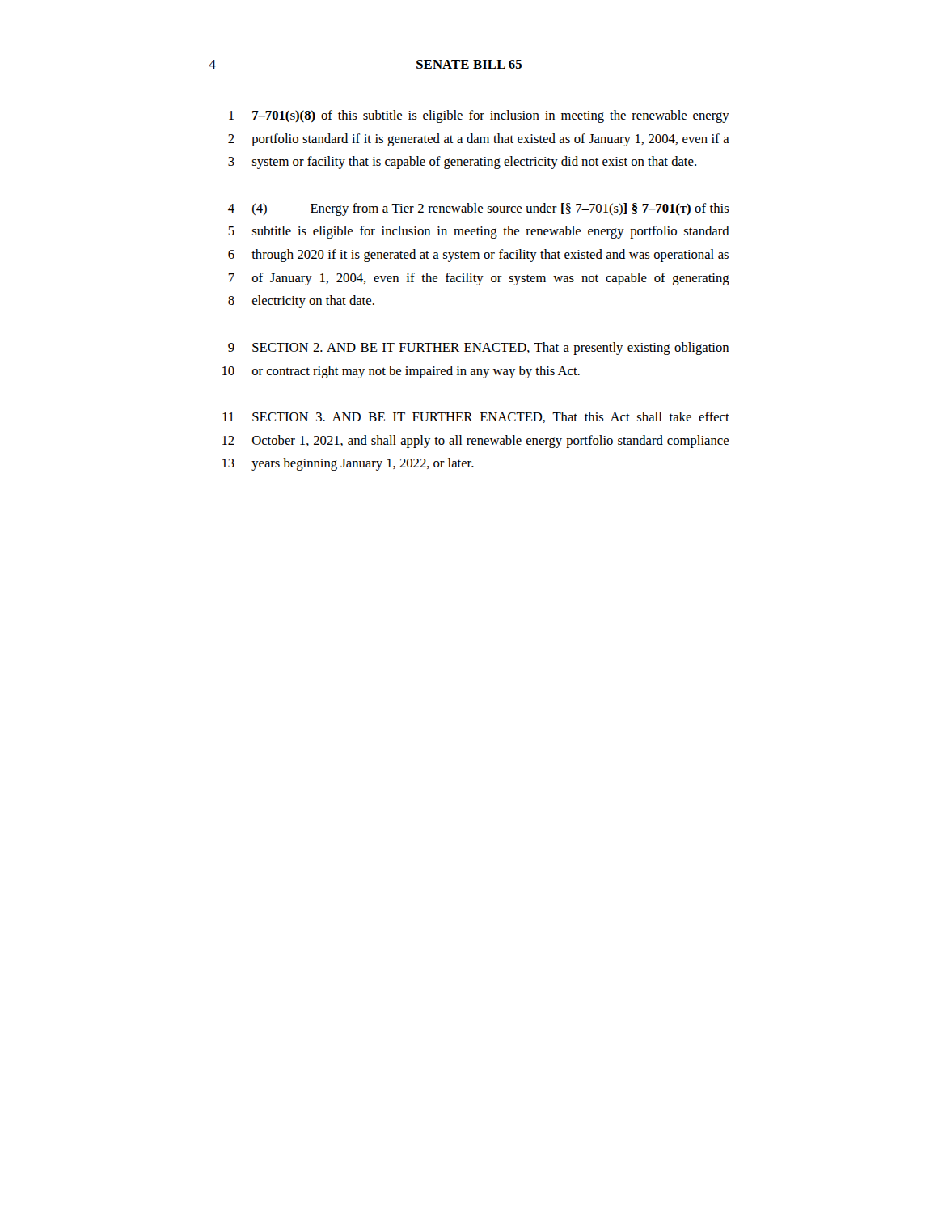4
SENATE BILL 65
1 2 3
7–701(s)(8) of this subtitle is eligible for inclusion in meeting the renewable energy portfolio standard if it is generated at a dam that existed as of January 1, 2004, even if a system or facility that is capable of generating electricity did not exist on that date.
4 5 6 7 8
(4) Energy from a Tier 2 renewable source under [§ 7–701(s)] § 7–701(t) of this subtitle is eligible for inclusion in meeting the renewable energy portfolio standard through 2020 if it is generated at a system or facility that existed and was operational as of January 1, 2004, even if the facility or system was not capable of generating electricity on that date.
9 10
SECTION 2. AND BE IT FURTHER ENACTED, That a presently existing obligation or contract right may not be impaired in any way by this Act.
11 12 13
SECTION 3. AND BE IT FURTHER ENACTED, That this Act shall take effect October 1, 2021, and shall apply to all renewable energy portfolio standard compliance years beginning January 1, 2022, or later.